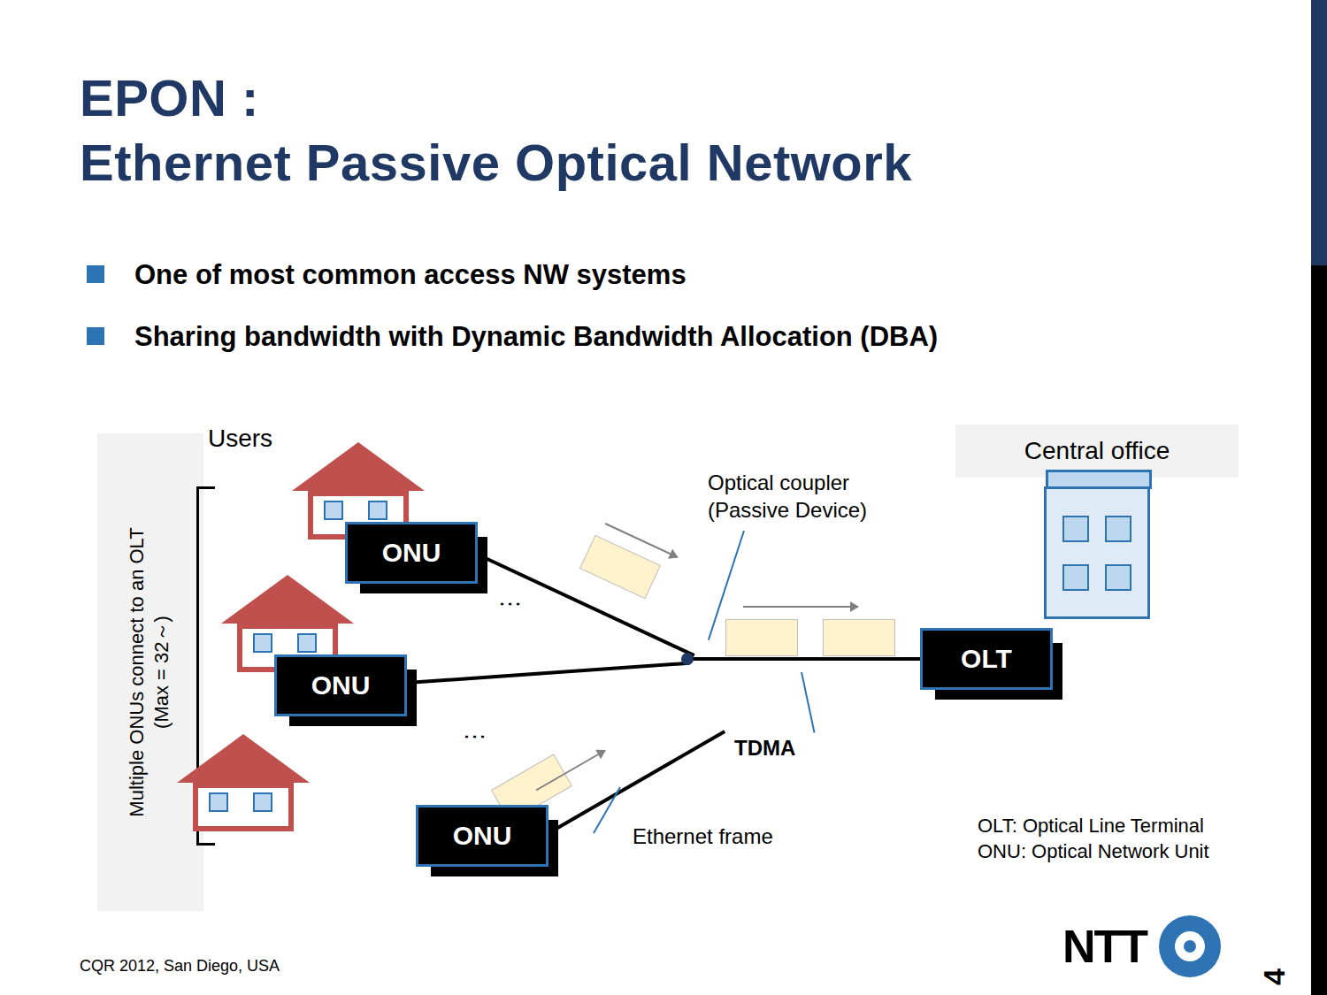EPON :
Ethernet Passive Optical Network
One of most common access NW systems
Sharing bandwidth with Dynamic Bandwidth Allocation (DBA)
Multiple ONUs connect to an OLT(Max = 32～)
Users
Central office
ONU
ONU
ONU
⋮
⋮
OLT
Optical coupler
(Passive Device)
TDMA
Ethernet frame
OLT: Optical Line Terminal
ONU: Optical Network Unit
CQR 2012, San Diego, USA
NTT
4